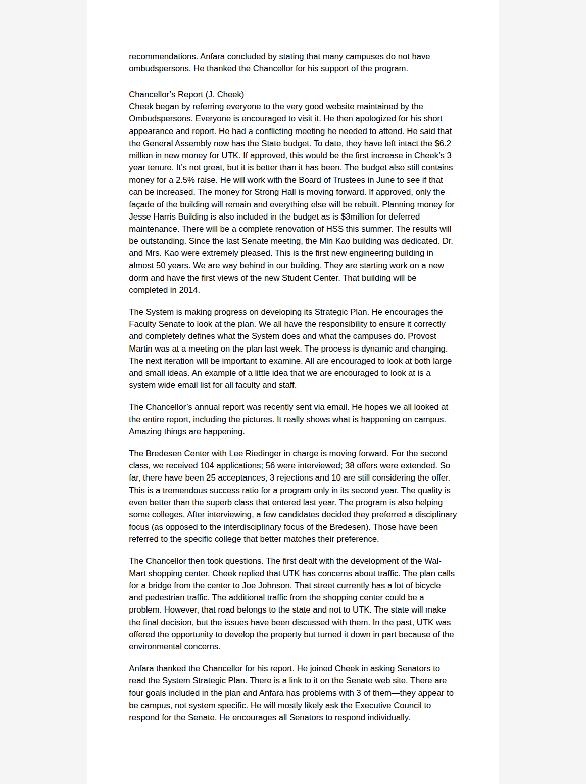recommendations. Anfara concluded by stating that many campuses do not have ombudspersons. He thanked the Chancellor for his support of the program.
Chancellor’s Report (J. Cheek)
Cheek began by referring everyone to the very good website maintained by the Ombudspersons. Everyone is encouraged to visit it. He then apologized for his short appearance and report. He had a conflicting meeting he needed to attend. He said that the General Assembly now has the State budget. To date, they have left intact the $6.2 million in new money for UTK. If approved, this would be the first increase in Cheek’s 3 year tenure. It’s not great, but it is better than it has been. The budget also still contains money for a 2.5% raise. He will work with the Board of Trustees in June to see if that can be increased. The money for Strong Hall is moving forward. If approved, only the façade of the building will remain and everything else will be rebuilt. Planning money for Jesse Harris Building is also included in the budget as is $3million for deferred maintenance. There will be a complete renovation of HSS this summer. The results will be outstanding. Since the last Senate meeting, the Min Kao building was dedicated. Dr. and Mrs. Kao were extremely pleased. This is the first new engineering building in almost 50 years. We are way behind in our building. They are starting work on a new dorm and have the first views of the new Student Center. That building will be completed in 2014.
The System is making progress on developing its Strategic Plan. He encourages the Faculty Senate to look at the plan. We all have the responsibility to ensure it correctly and completely defines what the System does and what the campuses do. Provost Martin was at a meeting on the plan last week. The process is dynamic and changing. The next iteration will be important to examine. All are encouraged to look at both large and small ideas. An example of a little idea that we are encouraged to look at is a system wide email list for all faculty and staff.
The Chancellor’s annual report was recently sent via email. He hopes we all looked at the entire report, including the pictures. It really shows what is happening on campus. Amazing things are happening.
The Bredesen Center with Lee Riedinger in charge is moving forward. For the second class, we received 104 applications; 56 were interviewed; 38 offers were extended. So far, there have been 25 acceptances, 3 rejections and 10 are still considering the offer. This is a tremendous success ratio for a program only in its second year. The quality is even better than the superb class that entered last year. The program is also helping some colleges. After interviewing, a few candidates decided they preferred a disciplinary focus (as opposed to the interdisciplinary focus of the Bredesen). Those have been referred to the specific college that better matches their preference.
The Chancellor then took questions. The first dealt with the development of the Wal-Mart shopping center. Cheek replied that UTK has concerns about traffic. The plan calls for a bridge from the center to Joe Johnson. That street currently has a lot of bicycle and pedestrian traffic. The additional traffic from the shopping center could be a problem. However, that road belongs to the state and not to UTK. The state will make the final decision, but the issues have been discussed with them. In the past, UTK was offered the opportunity to develop the property but turned it down in part because of the environmental concerns.
Anfara thanked the Chancellor for his report. He joined Cheek in asking Senators to read the System Strategic Plan. There is a link to it on the Senate web site. There are four goals included in the plan and Anfara has problems with 3 of them—they appear to be campus, not system specific. He will mostly likely ask the Executive Council to respond for the Senate. He encourages all Senators to respond individually.